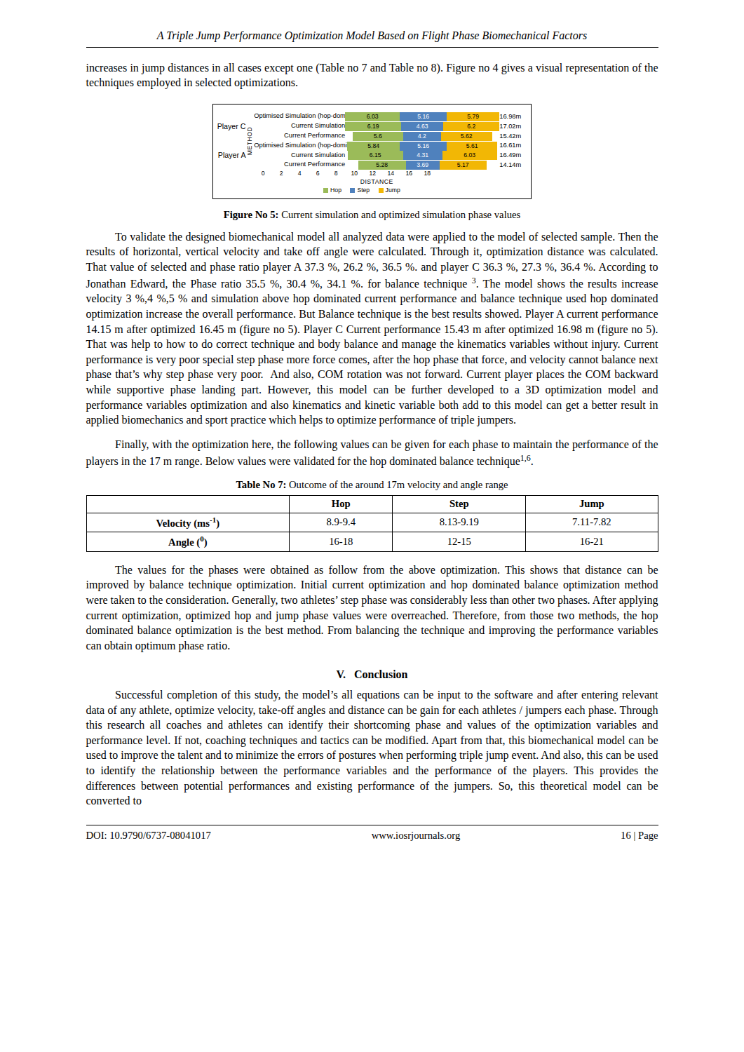A Triple Jump Performance Optimization Model Based on Flight Phase Biomechanical Factors
increases in jump distances in all cases except one (Table no 7 and Table no 8). Figure no 4 gives a visual representation of the techniques employed in selected optimizations.
| Player C | METHOD | Optimised Simulation (hop-dominated Balance Technique) | 6.03 5.16 5.79 | 16.98m |
| Current Simulation | 6.19 4.63 6.2 | 17.02m |
| Current Performance | 5.6 4.2 5.62 | 15.42m |
| Player A | Optimised Simulation (hop-dominated Balance Technique) | 5.84 5.16 5.61 | 16.61m |
| Current Simulation | 6.15 4.31 6.03 | 16.49m |
| Current Performance | 5.28 3.69 5.17 | 14.14m |
| | | 0 2 4 6 8 10 12 14 16 18 |
| | | DISTANCE |
| Hop Step Jump |
Figure No 5: Current simulation and optimized simulation phase values
To validate the designed biomechanical model all analyzed data were applied to the model of selected sample. Then the results of horizontal, vertical velocity and take off angle were calculated. Through it, optimization distance was calculated. That value of selected and phase ratio player A 37.3 %, 26.2 %, 36.5 %. and player C 36.3 %, 27.3 %, 36.4 %. According to Jonathan Edward, the Phase ratio 35.5 %, 30.4 %, 34.1 %. for balance technique 3. The model shows the results increase velocity 3 %,4 %,5 % and simulation above hop dominated current performance and balance technique used hop dominated optimization increase the overall performance. But Balance technique is the best results showed. Player A current performance 14.15 m after optimized 16.45 m (figure no 5). Player C Current performance 15.43 m after optimized 16.98 m (figure no 5). That was help to how to do correct technique and body balance and manage the kinematics variables without injury. Current performance is very poor special step phase more force comes, after the hop phase that force, and velocity cannot balance next phase that’s why step phase very poor. And also, COM rotation was not forward. Current player places the COM backward while supportive phase landing part. However, this model can be further developed to a 3D optimization model and performance variables optimization and also kinematics and kinetic variable both add to this model can get a better result in applied biomechanics and sport practice which helps to optimize performance of triple jumpers.
Finally, with the optimization here, the following values can be given for each phase to maintain the performance of the players in the 17 m range. Below values were validated for the hop dominated balance technique1,6.
Table No 7: Outcome of the around 17m velocity and angle range
| | Hop | Step | Jump |
| --- | --- | --- | --- |
| Velocity (ms -1 ) | 8.9-9.4 | 8.13-9.19 | 7.11-7.82 |
| Angle ( 0 ) | 16-18 | 12-15 | 16-21 |
The values for the phases were obtained as follow from the above optimization. This shows that distance can be improved by balance technique optimization. Initial current optimization and hop dominated balance optimization method were taken to the consideration. Generally, two athletes’ step phase was considerably less than other two phases. After applying current optimization, optimized hop and jump phase values were overreached. Therefore, from those two methods, the hop dominated balance optimization is the best method. From balancing the technique and improving the performance variables can obtain optimum phase ratio.
V. Conclusion
Successful completion of this study, the model’s all equations can be input to the software and after entering relevant data of any athlete, optimize velocity, take-off angles and distance can be gain for each athletes / jumpers each phase. Through this research all coaches and athletes can identify their shortcoming phase and values of the optimization variables and performance level. If not, coaching techniques and tactics can be modified. Apart from that, this biomechanical model can be used to improve the talent and to minimize the errors of postures when performing triple jump event. And also, this can be used to identify the relationship between the performance variables and the performance of the players. This provides the differences between potential performances and existing performance of the jumpers. So, this theoretical model can be converted to
DOI: 10.9790/6737-08041017 www.iosrjournals.org 16 | Page